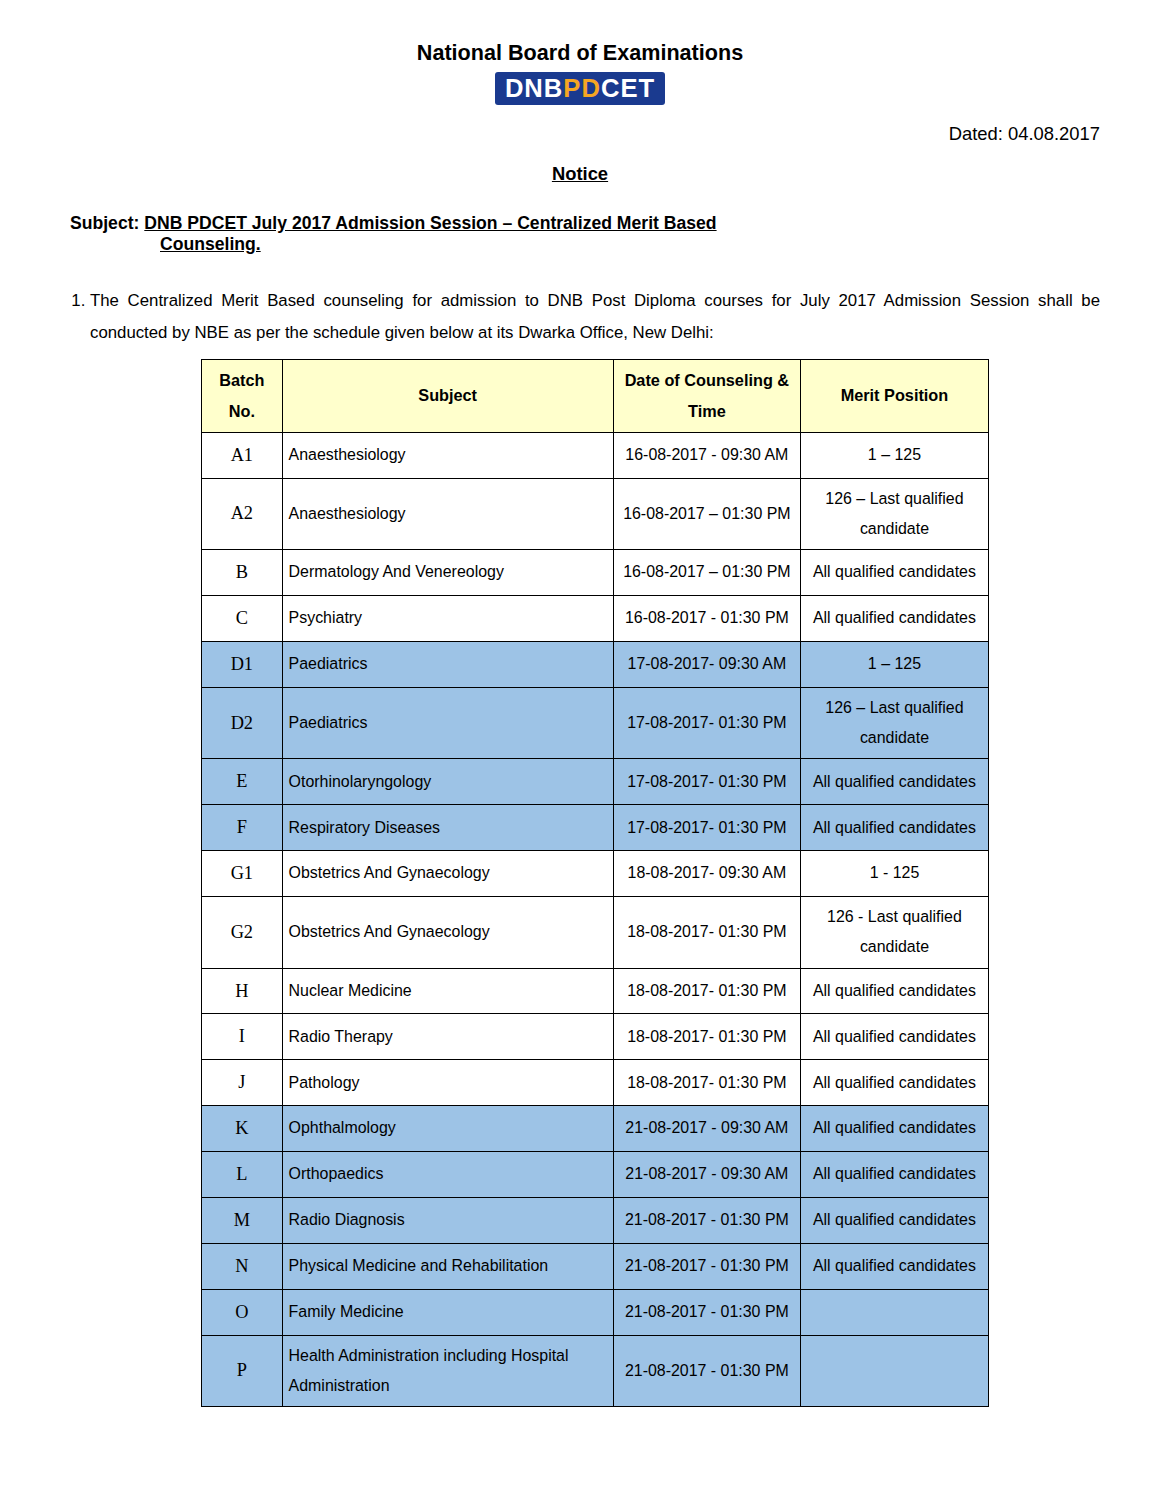National Board of Examinations
DNBPD CET
Dated: 04.08.2017
Notice
Subject: DNB PDCET July 2017 Admission Session – Centralized Merit Based Counseling.
The Centralized Merit Based counseling for admission to DNB Post Diploma courses for July 2017 Admission Session shall be conducted by NBE as per the schedule given below at its Dwarka Office, New Delhi:
| Batch No. | Subject | Date of Counseling & Time | Merit Position |
| --- | --- | --- | --- |
| A1 | Anaesthesiology | 16-08-2017 - 09:30 AM | 1 – 125 |
| A2 | Anaesthesiology | 16-08-2017 – 01:30 PM | 126 – Last qualified candidate |
| B | Dermatology And Venereology | 16-08-2017 – 01:30 PM | All qualified candidates |
| C | Psychiatry | 16-08-2017 - 01:30 PM | All qualified candidates |
| D1 | Paediatrics | 17-08-2017- 09:30 AM | 1 – 125 |
| D2 | Paediatrics | 17-08-2017- 01:30 PM | 126 – Last qualified candidate |
| E | Otorhinolaryngology | 17-08-2017- 01:30 PM | All qualified candidates |
| F | Respiratory Diseases | 17-08-2017- 01:30 PM | All qualified candidates |
| G1 | Obstetrics And Gynaecology | 18-08-2017- 09:30 AM | 1 - 125 |
| G2 | Obstetrics And Gynaecology | 18-08-2017- 01:30 PM | 126 - Last qualified candidate |
| H | Nuclear Medicine | 18-08-2017- 01:30 PM | All qualified candidates |
| I | Radio Therapy | 18-08-2017- 01:30 PM | All qualified candidates |
| J | Pathology | 18-08-2017- 01:30 PM | All qualified candidates |
| K | Ophthalmology | 21-08-2017 - 09:30 AM | All qualified candidates |
| L | Orthopaedics | 21-08-2017 - 09:30 AM | All qualified candidates |
| M | Radio Diagnosis | 21-08-2017 - 01:30 PM | All qualified candidates |
| N | Physical Medicine and Rehabilitation | 21-08-2017 - 01:30 PM | All qualified candidates |
| O | Family Medicine | 21-08-2017 - 01:30 PM | |
| P | Health Administration including Hospital Administration | 21-08-2017 - 01:30 PM | |